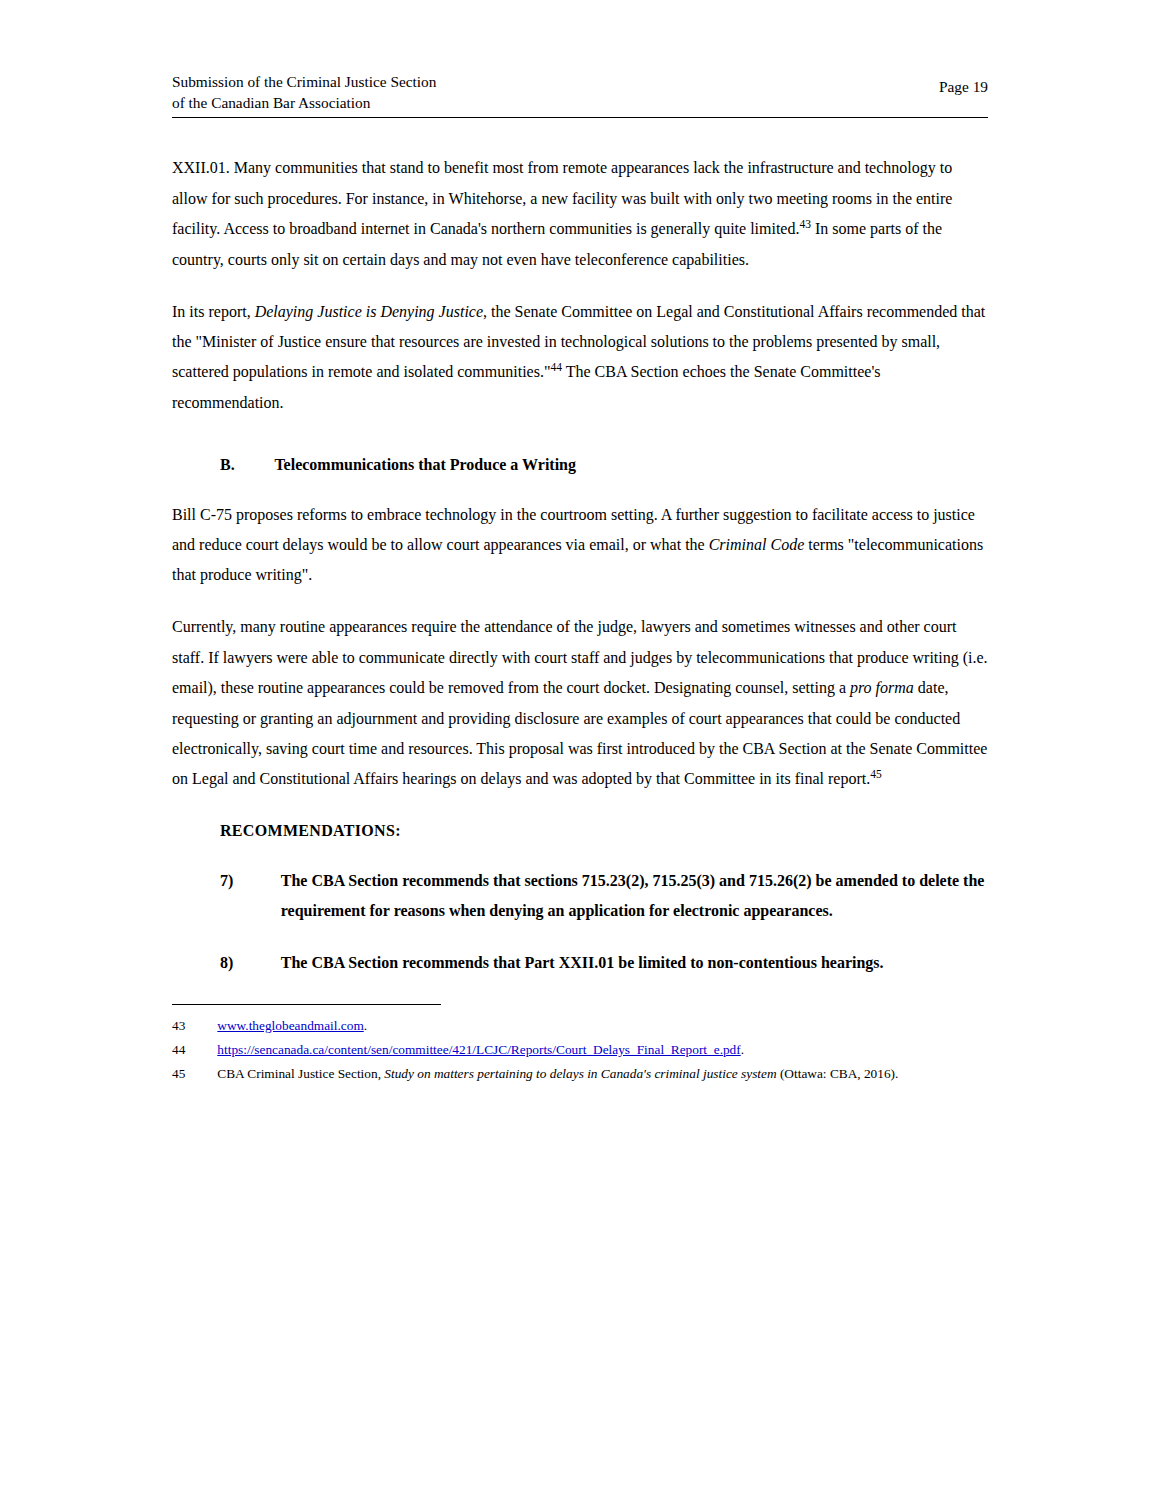Submission of the Criminal Justice Section
of the Canadian Bar Association
Page 19
XXII.01. Many communities that stand to benefit most from remote appearances lack the infrastructure and technology to allow for such procedures. For instance, in Whitehorse, a new facility was built with only two meeting rooms in the entire facility. Access to broadband internet in Canada's northern communities is generally quite limited.43 In some parts of the country, courts only sit on certain days and may not even have teleconference capabilities.
In its report, Delaying Justice is Denying Justice, the Senate Committee on Legal and Constitutional Affairs recommended that the "Minister of Justice ensure that resources are invested in technological solutions to the problems presented by small, scattered populations in remote and isolated communities."44 The CBA Section echoes the Senate Committee's recommendation.
B. Telecommunications that Produce a Writing
Bill C-75 proposes reforms to embrace technology in the courtroom setting. A further suggestion to facilitate access to justice and reduce court delays would be to allow court appearances via email, or what the Criminal Code terms "telecommunications that produce writing".
Currently, many routine appearances require the attendance of the judge, lawyers and sometimes witnesses and other court staff. If lawyers were able to communicate directly with court staff and judges by telecommunications that produce writing (i.e. email), these routine appearances could be removed from the court docket. Designating counsel, setting a pro forma date, requesting or granting an adjournment and providing disclosure are examples of court appearances that could be conducted electronically, saving court time and resources. This proposal was first introduced by the CBA Section at the Senate Committee on Legal and Constitutional Affairs hearings on delays and was adopted by that Committee in its final report.45
RECOMMENDATIONS:
7) The CBA Section recommends that sections 715.23(2), 715.25(3) and 715.26(2) be amended to delete the requirement for reasons when denying an application for electronic appearances.
8) The CBA Section recommends that Part XXII.01 be limited to non-contentious hearings.
43 www.theglobeandmail.com.
44 https://sencanada.ca/content/sen/committee/421/LCJC/Reports/Court_Delays_Final_Report_e.pdf.
45 CBA Criminal Justice Section, Study on matters pertaining to delays in Canada's criminal justice system (Ottawa: CBA, 2016).